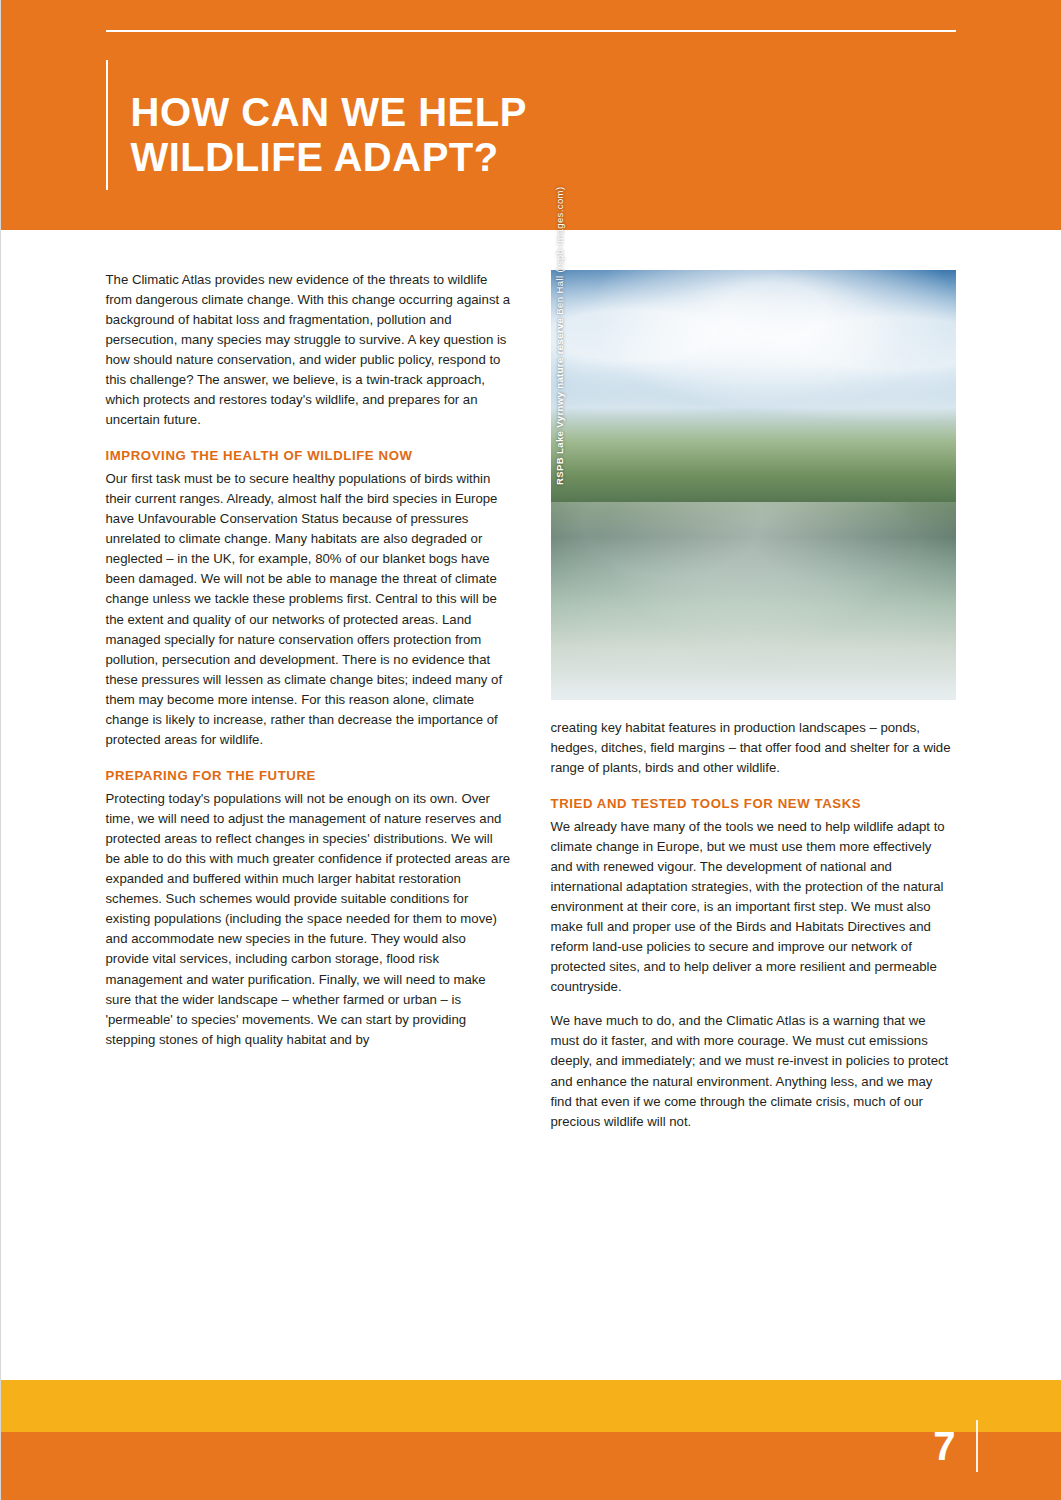How can we help
wildlife adapt?
The Climatic Atlas provides new evidence of the threats to wildlife from dangerous climate change. With this change occurring against a background of habitat loss and fragmentation, pollution and persecution, many species may struggle to survive. A key question is how should nature conservation, and wider public policy, respond to this challenge? The answer, we believe, is a twin-track approach, which protects and restores today's wildlife, and prepares for an uncertain future.
Improving the health of wildlife now
Our first task must be to secure healthy populations of birds within their current ranges. Already, almost half the bird species in Europe have Unfavourable Conservation Status because of pressures unrelated to climate change. Many habitats are also degraded or neglected – in the UK, for example, 80% of our blanket bogs have been damaged. We will not be able to manage the threat of climate change unless we tackle these problems first. Central to this will be the extent and quality of our networks of protected areas. Land managed specially for nature conservation offers protection from pollution, persecution and development. There is no evidence that these pressures will lessen as climate change bites; indeed many of them may become more intense. For this reason alone, climate change is likely to increase, rather than decrease the importance of protected areas for wildlife.
Preparing for the future
Protecting today's populations will not be enough on its own. Over time, we will need to adjust the management of nature reserves and protected areas to reflect changes in species' distributions. We will be able to do this with much greater confidence if protected areas are expanded and buffered within much larger habitat restoration schemes. Such schemes would provide suitable conditions for existing populations (including the space needed for them to move) and accommodate new species in the future. They would also provide vital services, including carbon storage, flood risk management and water purification. Finally, we will need to make sure that the wider landscape – whether farmed or urban – is 'permeable' to species' movements. We can start by providing stepping stones of high quality habitat and by
RSPB Lake Vyrnwy nature reserve Ben Hall (rspb-images.com)
creating key habitat features in production landscapes – ponds, hedges, ditches, field margins – that offer food and shelter for a wide range of plants, birds and other wildlife.
Tried and tested tools for new tasks
We already have many of the tools we need to help wildlife adapt to climate change in Europe, but we must use them more effectively and with renewed vigour. The development of national and international adaptation strategies, with the protection of the natural environment at their core, is an important first step. We must also make full and proper use of the Birds and Habitats Directives and reform land-use policies to secure and improve our network of protected sites, and to help deliver a more resilient and permeable countryside.
We have much to do, and the Climatic Atlas is a warning that we must do it faster, and with more courage. We must cut emissions deeply, and immediately; and we must re-invest in policies to protect and enhance the natural environment. Anything less, and we may find that even if we come through the climate crisis, much of our precious wildlife will not.
7